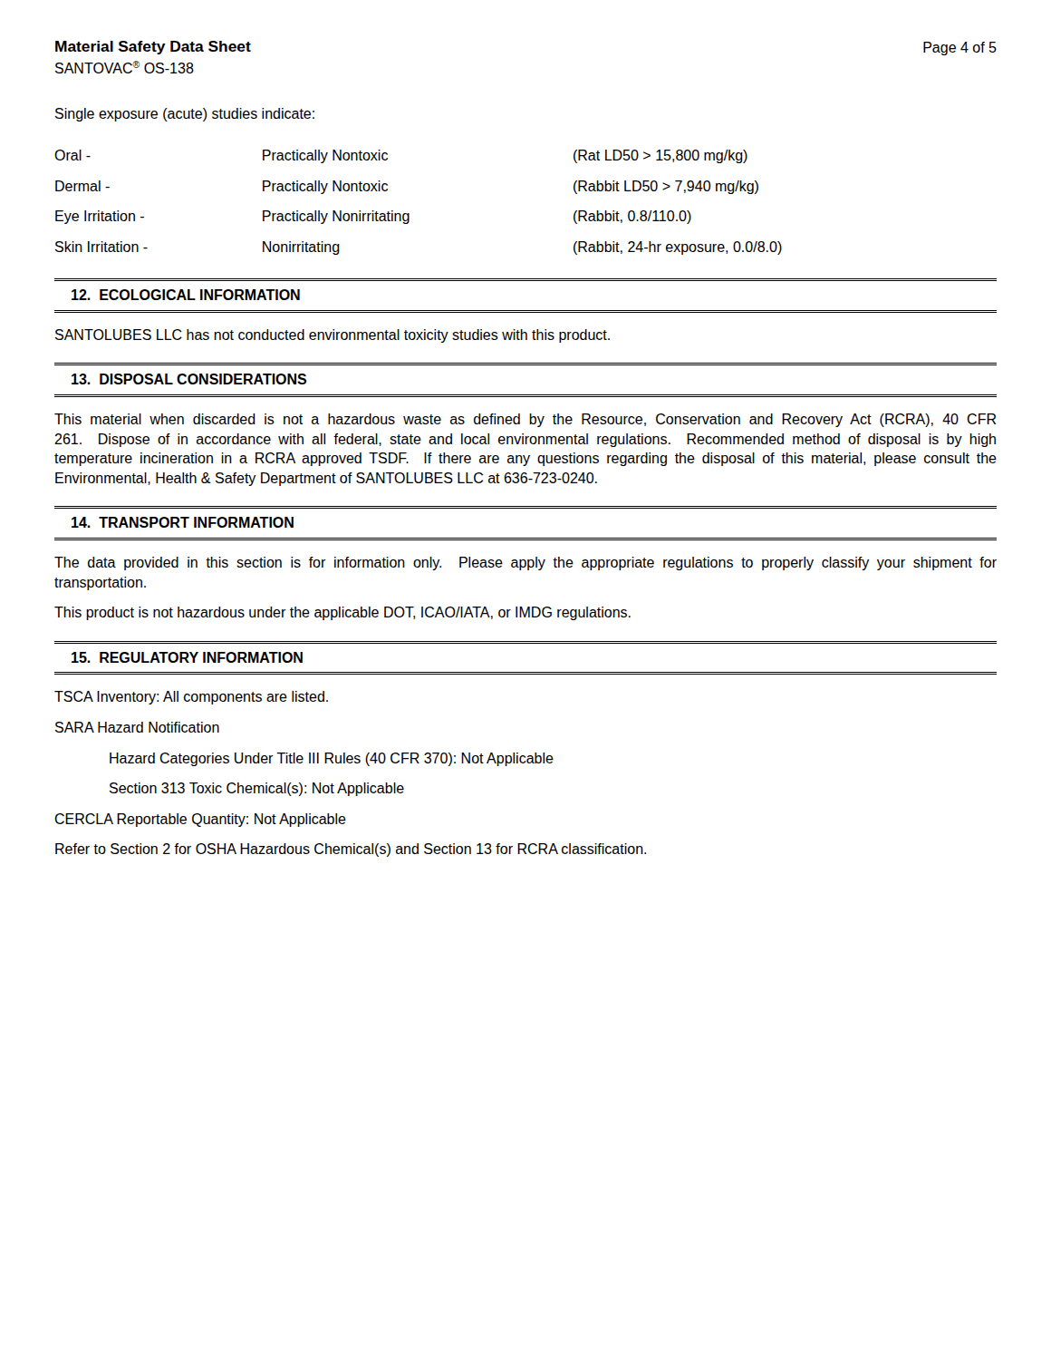Material Safety Data Sheet
SANTOVAC® OS-138
Page 4 of 5
Single exposure (acute) studies indicate:
| Oral - | Practically Nontoxic | (Rat LD50 > 15,800 mg/kg) |
| Dermal - | Practically Nontoxic | (Rabbit LD50 > 7,940 mg/kg) |
| Eye Irritation - | Practically Nonirritating | (Rabbit, 0.8/110.0) |
| Skin Irritation - | Nonirritating | (Rabbit, 24-hr exposure, 0.0/8.0) |
12. ECOLOGICAL INFORMATION
SANTOLUBES LLC has not conducted environmental toxicity studies with this product.
13. DISPOSAL CONSIDERATIONS
This material when discarded is not a hazardous waste as defined by the Resource, Conservation and Recovery Act (RCRA), 40 CFR 261. Dispose of in accordance with all federal, state and local environmental regulations. Recommended method of disposal is by high temperature incineration in a RCRA approved TSDF. If there are any questions regarding the disposal of this material, please consult the Environmental, Health & Safety Department of SANTOLUBES LLC at 636-723-0240.
14. TRANSPORT INFORMATION
The data provided in this section is for information only. Please apply the appropriate regulations to properly classify your shipment for transportation.
This product is not hazardous under the applicable DOT, ICAO/IATA, or IMDG regulations.
15. REGULATORY INFORMATION
TSCA Inventory: All components are listed.
SARA Hazard Notification
Hazard Categories Under Title III Rules (40 CFR 370): Not Applicable
Section 313 Toxic Chemical(s): Not Applicable
CERCLA Reportable Quantity: Not Applicable
Refer to Section 2 for OSHA Hazardous Chemical(s) and Section 13 for RCRA classification.